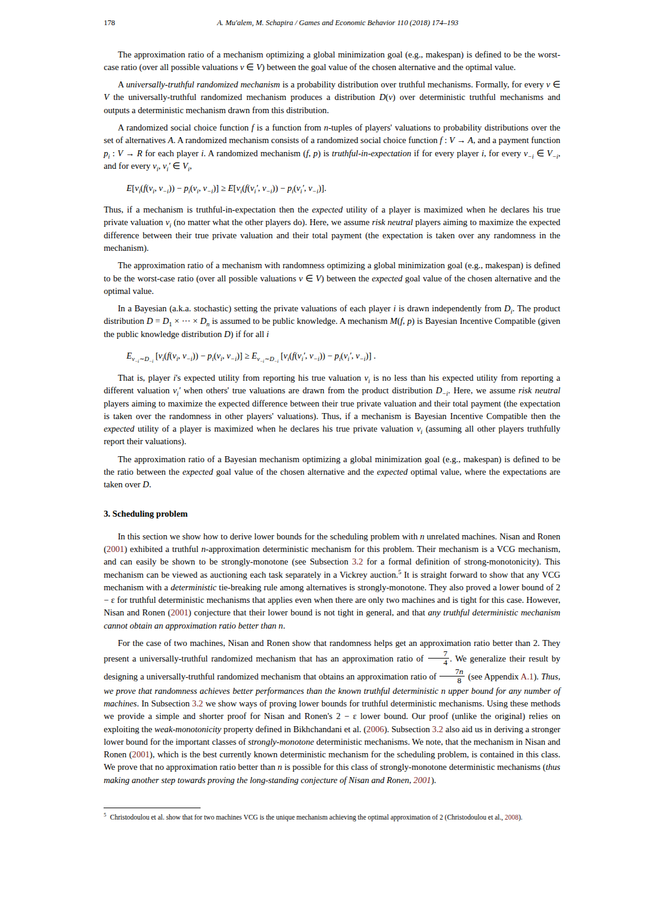178 A. Mu'alem, M. Schapira / Games and Economic Behavior 110 (2018) 174–193
The approximation ratio of a mechanism optimizing a global minimization goal (e.g., makespan) is defined to be the worst-case ratio (over all possible valuations v ∈ V) between the goal value of the chosen alternative and the optimal value.
A universally-truthful randomized mechanism is a probability distribution over truthful mechanisms. Formally, for every v ∈ V the universally-truthful randomized mechanism produces a distribution D(v) over deterministic truthful mechanisms and outputs a deterministic mechanism drawn from this distribution.
A randomized social choice function f is a function from n-tuples of players' valuations to probability distributions over the set of alternatives A. A randomized mechanism consists of a randomized social choice function f : V → A, and a payment function pi : V → R for each player i. A randomized mechanism (f, p) is truthful-in-expectation if for every player i, for every v−i ∈ V−i, and for every vi, vi′ ∈ Vi,
E[vi(f(vi, v−i)) − pi(vi, v−i)] ≥ E[vi(f(vi′, v−i)) − pi(vi′, v−i)].
Thus, if a mechanism is truthful-in-expectation then the expected utility of a player is maximized when he declares his true private valuation vi (no matter what the other players do). Here, we assume risk neutral players aiming to maximize the expected difference between their true private valuation and their total payment (the expectation is taken over any randomness in the mechanism).
The approximation ratio of a mechanism with randomness optimizing a global minimization goal (e.g., makespan) is defined to be the worst-case ratio (over all possible valuations v ∈ V) between the expected goal value of the chosen alternative and the optimal value.
In a Bayesian (a.k.a. stochastic) setting the private valuations of each player i is drawn independently from Di. The product distribution D = D1 × ··· × Dn is assumed to be public knowledge. A mechanism M(f, p) is Bayesian Incentive Compatible (given the public knowledge distribution D) if for all i
Ev−i∼D−i [vi(f(vi, v−i)) − pi(vi, v−i)] ≥ Ev−i∼D−i [vi(f(vi′, v−i)) − pi(vi′, v−i)] .
That is, player i's expected utility from reporting his true valuation vi is no less than his expected utility from reporting a different valuation vi′ when others' true valuations are drawn from the product distribution D−i. Here, we assume risk neutral players aiming to maximize the expected difference between their true private valuation and their total payment (the expectation is taken over the randomness in other players' valuations). Thus, if a mechanism is Bayesian Incentive Compatible then the expected utility of a player is maximized when he declares his true private valuation vi (assuming all other players truthfully report their valuations).
The approximation ratio of a Bayesian mechanism optimizing a global minimization goal (e.g., makespan) is defined to be the ratio between the expected goal value of the chosen alternative and the expected optimal value, where the expectations are taken over D.
3. Scheduling problem
In this section we show how to derive lower bounds for the scheduling problem with n unrelated machines. Nisan and Ronen (2001) exhibited a truthful n-approximation deterministic mechanism for this problem. Their mechanism is a VCG mechanism, and can easily be shown to be strongly-monotone (see Subsection 3.2 for a formal definition of strong-monotonicity). This mechanism can be viewed as auctioning each task separately in a Vickrey auction.5 It is straight forward to show that any VCG mechanism with a deterministic tie-breaking rule among alternatives is strongly-monotone. They also proved a lower bound of 2 − ε for truthful deterministic mechanisms that applies even when there are only two machines and is tight for this case. However, Nisan and Ronen (2001) conjecture that their lower bound is not tight in general, and that any truthful deterministic mechanism cannot obtain an approximation ratio better than n.
For the case of two machines, Nisan and Ronen show that randomness helps get an approximation ratio better than 2. They present a universally-truthful randomized mechanism that has an approximation ratio of 74. We generalize their result by designing a universally-truthful randomized mechanism that obtains an approximation ratio of 7n 8 (see Appendix A.1). Thus, we prove that randomness achieves better performances than the known truthful deterministic n upper bound for any number of machines. In Subsection 3.2 we show ways of proving lower bounds for truthful deterministic mechanisms. Using these methods we provide a simple and shorter proof for Nisan and Ronen's 2 − ε lower bound. Our proof (unlike the original) relies on exploiting the weak-monotonicity property defined in Bikhchandani et al. (2006). Subsection 3.2 also aid us in deriving a stronger lower bound for the important classes of strongly-monotone deterministic mechanisms. We note, that the mechanism in Nisan and Ronen (2001), which is the best currently known deterministic mechanism for the scheduling problem, is contained in this class. We prove that no approximation ratio better than n is possible for this class of strongly-monotone deterministic mechanisms (thus making another step towards proving the long-standing conjecture of Nisan and Ronen, 2001).
5 Christodoulou et al. show that for two machines VCG is the unique mechanism achieving the optimal approximation of 2 (Christodoulou et al., 2008).